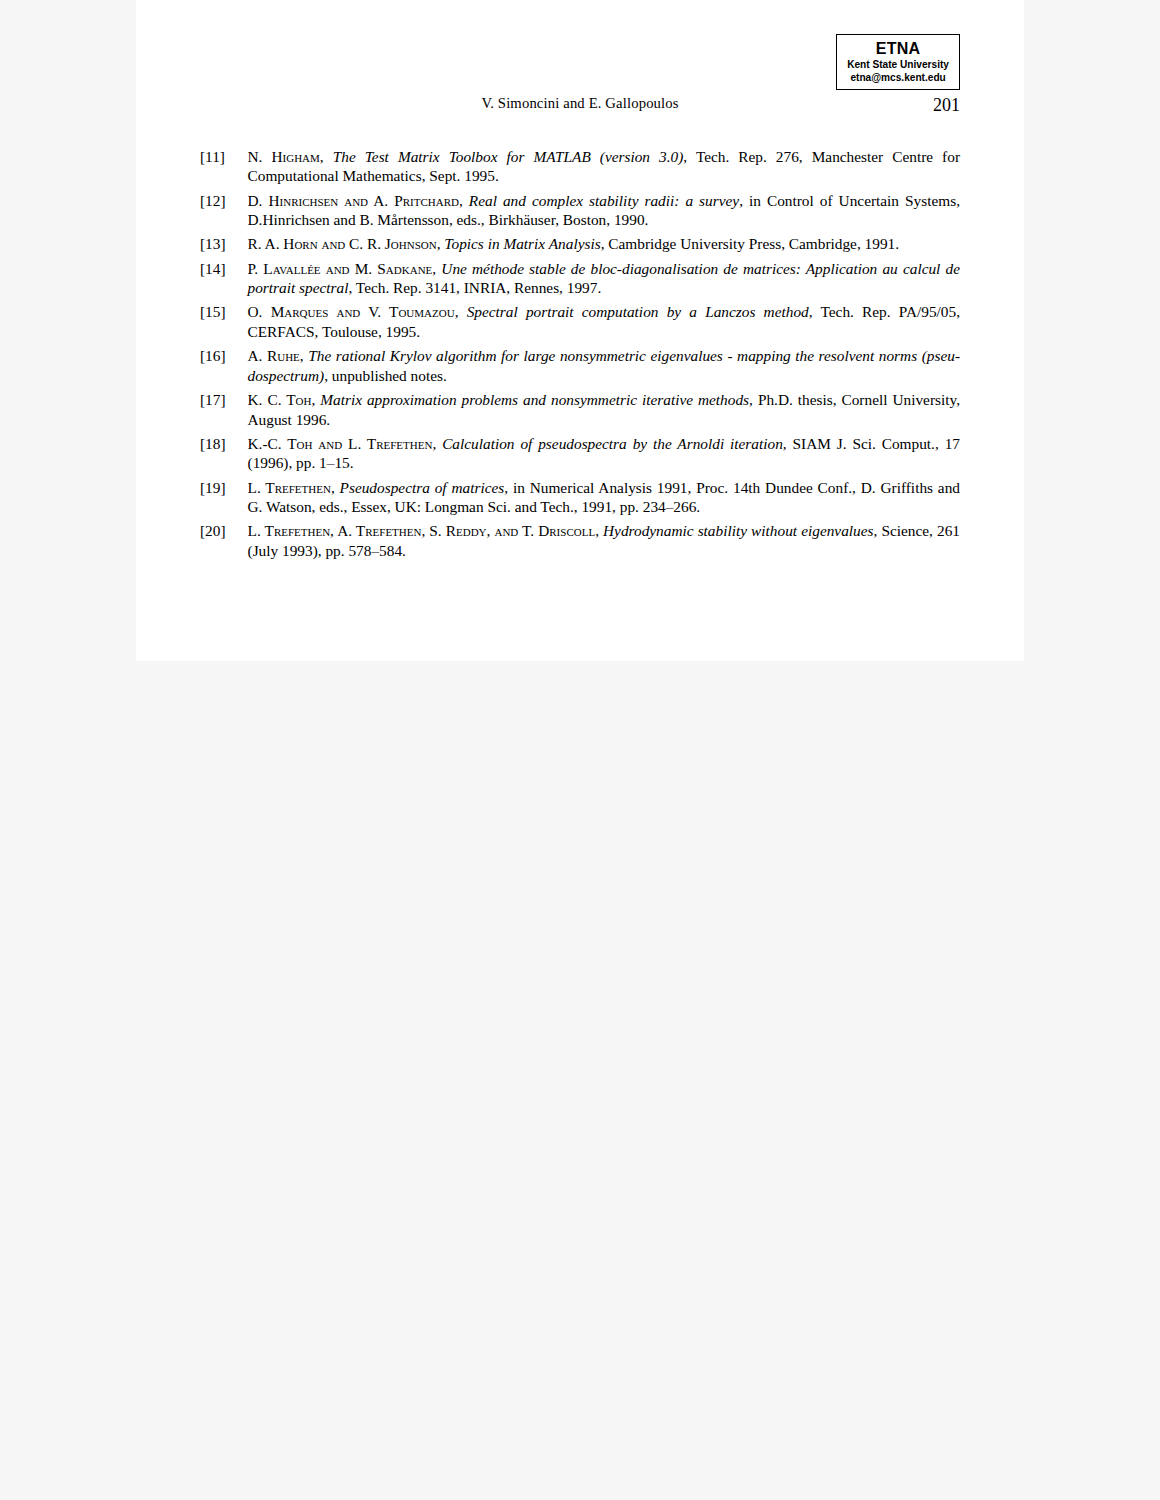ETNA
Kent State University
etna@mcs.kent.edu
V. Simoncini and E. Gallopoulos 201
[11] N. Higham, The Test Matrix Toolbox for MATLAB (version 3.0), Tech. Rep. 276, Manchester Centre for Computational Mathematics, Sept. 1995.
[12] D. Hinrichsen and A. Pritchard, Real and complex stability radii: a survey, in Control of Uncertain Systems, D.Hinrichsen and B. Mårtensson, eds., Birkhäuser, Boston, 1990.
[13] R. A. Horn and C. R. Johnson, Topics in Matrix Analysis, Cambridge University Press, Cambridge, 1991.
[14] P. Lavallée and M. Sadkane, Une méthode stable de bloc-diagonalisation de matrices: Application au calcul de portrait spectral, Tech. Rep. 3141, INRIA, Rennes, 1997.
[15] O. Marques and V. Toumazou, Spectral portrait computation by a Lanczos method, Tech. Rep. PA/95/05, CERFACS, Toulouse, 1995.
[16] A. Ruhe, The rational Krylov algorithm for large nonsymmetric eigenvalues - mapping the resolvent norms (pseudospectrum), unpublished notes.
[17] K. C. Toh, Matrix approximation problems and nonsymmetric iterative methods, Ph.D. thesis, Cornell University, August 1996.
[18] K.-C. Toh and L. Trefethen, Calculation of pseudospectra by the Arnoldi iteration, SIAM J. Sci. Comput., 17 (1996), pp. 1–15.
[19] L. Trefethen, Pseudospectra of matrices, in Numerical Analysis 1991, Proc. 14th Dundee Conf., D. Griffiths and G. Watson, eds., Essex, UK: Longman Sci. and Tech., 1991, pp. 234–266.
[20] L. Trefethen, A. Trefethen, S. Reddy, and T. Driscoll, Hydrodynamic stability without eigenvalues, Science, 261 (July 1993), pp. 578–584.